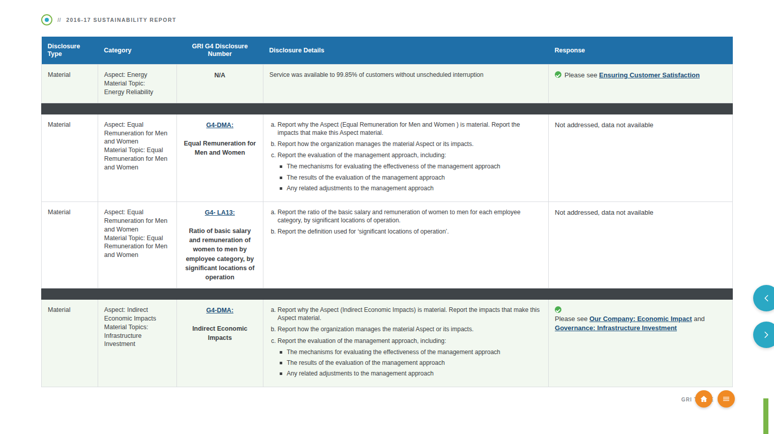// 2016-17 Sustainability Report
| Disclosure Type | Category | GRI G4 Disclosure Number | Disclosure Details | Response |
| --- | --- | --- | --- | --- |
| Material | Aspect: Energy Material Topic: Energy Reliability | N/A | Service was available to 99.85% of customers without unscheduled interruption | Please see Ensuring Customer Satisfaction |
| Material | Aspect: Equal Remuneration for Men and Women Material Topic: Equal Remuneration for Men and Women | G4-DMA: Equal Remuneration for Men and Women | Report why the Aspect (Equal Remuneration for Men and Women ) is material. Report the impacts that make this Aspect material. Report how the organization manages the material Aspect or its impacts. Report the evaluation of the management approach, including: The mechanisms for evaluating the effectiveness of the management approach The results of the evaluation of the management approach Any related adjustments to the management approach | Not addressed, data not available |
| Material | Aspect: Equal Remuneration for Men and Women Material Topic: Equal Remuneration for Men and Women | G4- LA13: Ratio of basic salary and remuneration of women to men by employee category, by significant locations of operation | Report the ratio of the basic salary and remuneration of women to men for each employee category, by significant locations of operation. Report the definition used for ‘significant locations of operation’. | Not addressed, data not available |
| Material | Aspect: Indirect Economic Impacts Material Topics: Infrastructure Investment | G4-DMA: Indirect Economic Impacts | Report why the Aspect (Indirect Economic Impacts) is material. Report the impacts that make this Aspect material. Report how the organization manages the material Aspect or its impacts. Report the evaluation of the management approach, including: The mechanisms for evaluating the effectiveness of the management approach The results of the evaluation of the management approach Any related adjustments to the management approach | Please see Our Company: Economic Impact and Governance: Infrastructure Investment |
GRI Table // 55